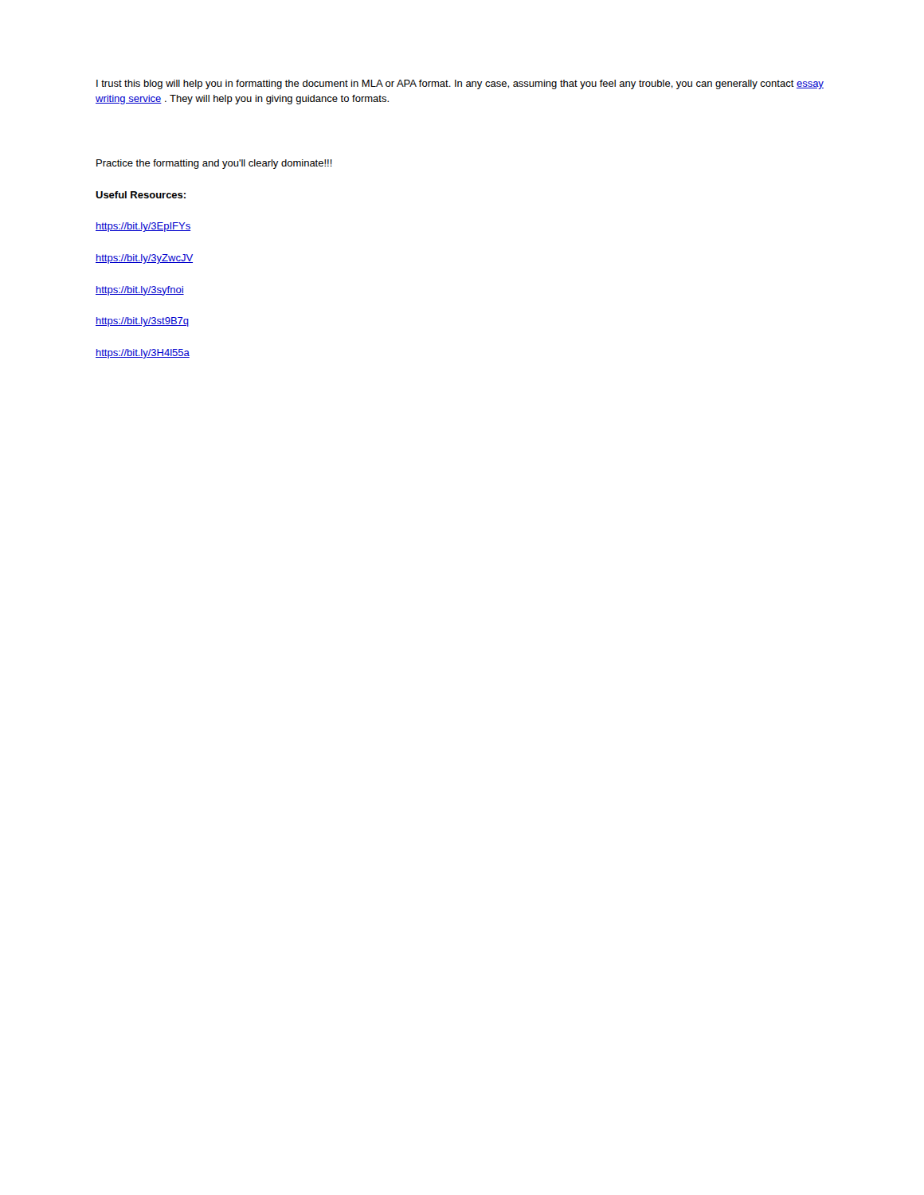I trust this blog will help you in formatting the document in MLA or APA format. In any case, assuming that you feel any trouble, you can generally contact essay writing service . They will help you in giving guidance to formats.
Practice the formatting and you'll clearly dominate!!!
Useful Resources:
https://bit.ly/3EpIFYs
https://bit.ly/3yZwcJV
https://bit.ly/3syfnoi
https://bit.ly/3st9B7q
https://bit.ly/3H4l55a